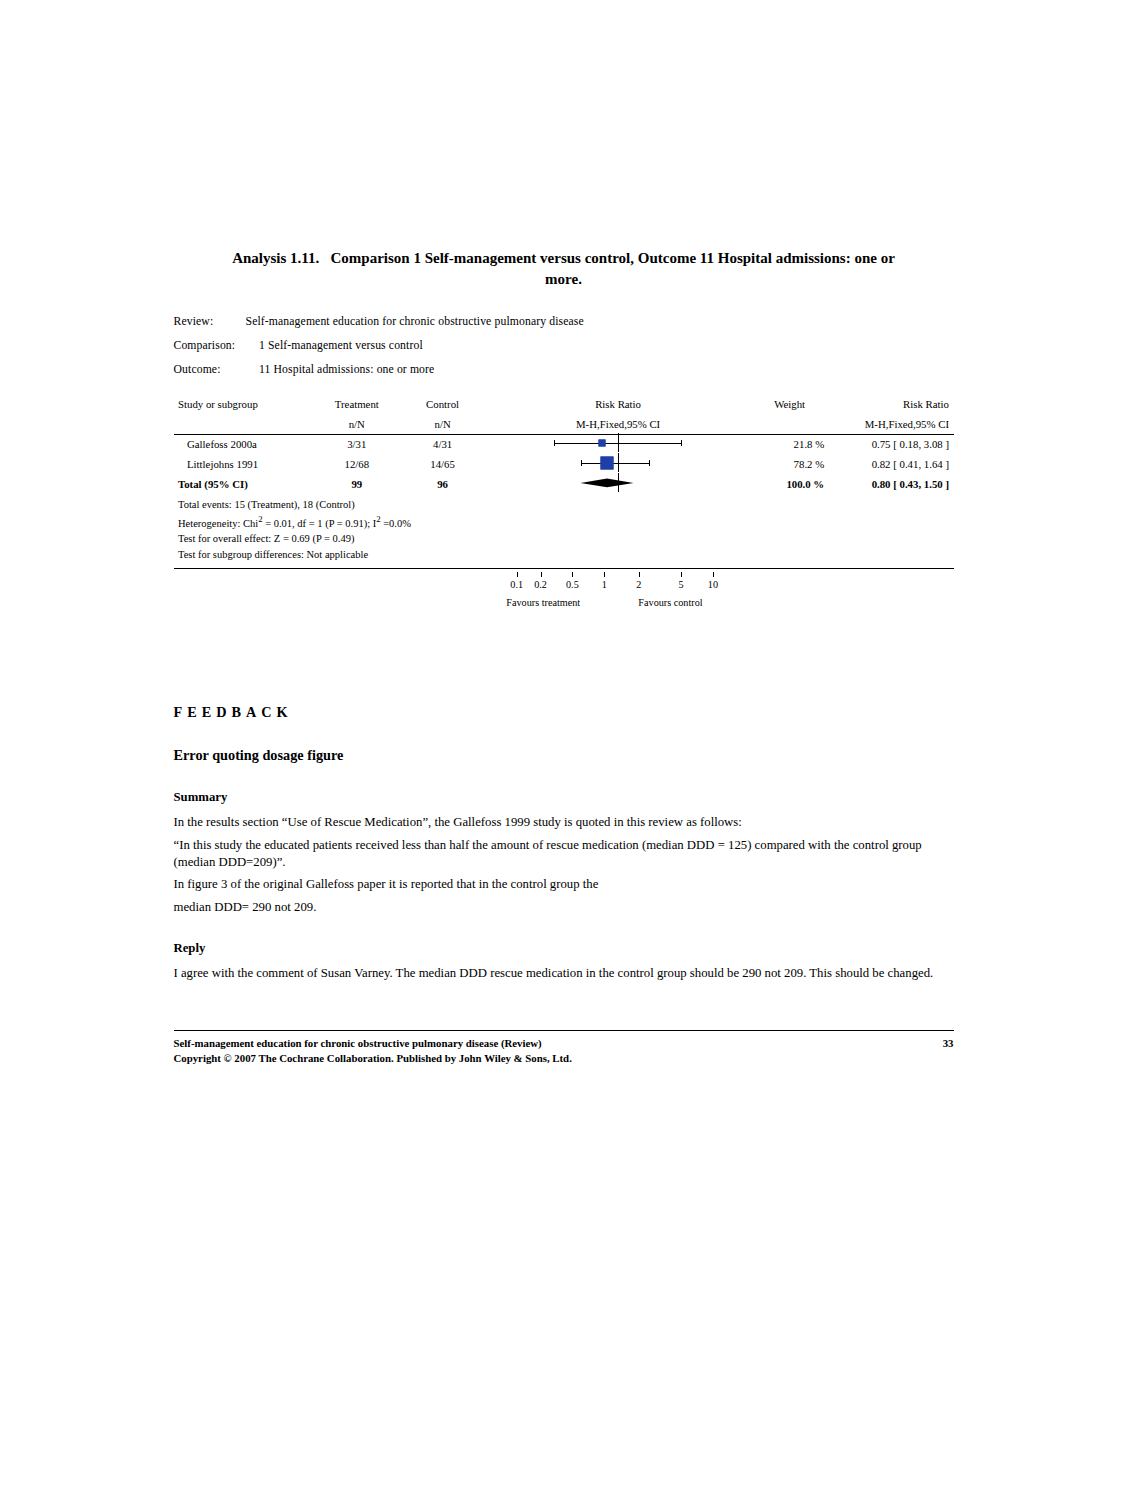Analysis 1.11. Comparison 1 Self-management versus control, Outcome 11 Hospital admissions: one or
more.
Review: Self-management education for chronic obstructive pulmonary disease
Comparison: 1 Self-management versus control
Outcome: 11 Hospital admissions: one or more
| Study or subgroup | Treatment | Control | Risk Ratio | Weight | Risk Ratio |
| --- | --- | --- | --- | --- | --- |
| | n/N | n/N | M-H,Fixed,95% CI | | M-H,Fixed,95% CI |
| Gallefoss 2000a | 3/31 | 4/31 | | 21.8 % | 0.75 [ 0.18, 3.08 ] |
| Littlejohns 1991 | 12/68 | 14/65 | | 78.2 % | 0.82 [ 0.41, 1.64 ] |
| Total (95% CI) | 99 | 96 | | 100.0 % | 0.80 [ 0.43, 1.50 ] |
| Total events: 15 (Treatment), 18 (Control) Heterogeneity: Chi 2 = 0.01, df = 1 (P = 0.91); I 2 =0.0% Test for overall effect: Z = 0.69 (P = 0.49) Test for subgroup differences: Not applicable |
0.1
0.2
0.5
1
2
5
10
Favours treatment
Favours control
FEEDBACK
Error quoting dosage figure
Summary
In the results section “Use of Rescue Medication”, the Gallefoss 1999 study is quoted in this review as follows:
“In this study the educated patients received less than half the amount of rescue medication (median DDD = 125) compared with the control group (median DDD=209)”.
In figure 3 of the original Gallefoss paper it is reported that in the control group the
median DDD= 290 not 209.
Reply
I agree with the comment of Susan Varney. The median DDD rescue medication in the control group should be 290 not 209. This should be changed.
Self-management education for chronic obstructive pulmonary disease (Review)
Copyright © 2007 The Cochrane Collaboration. Published by John Wiley & Sons, Ltd.
33